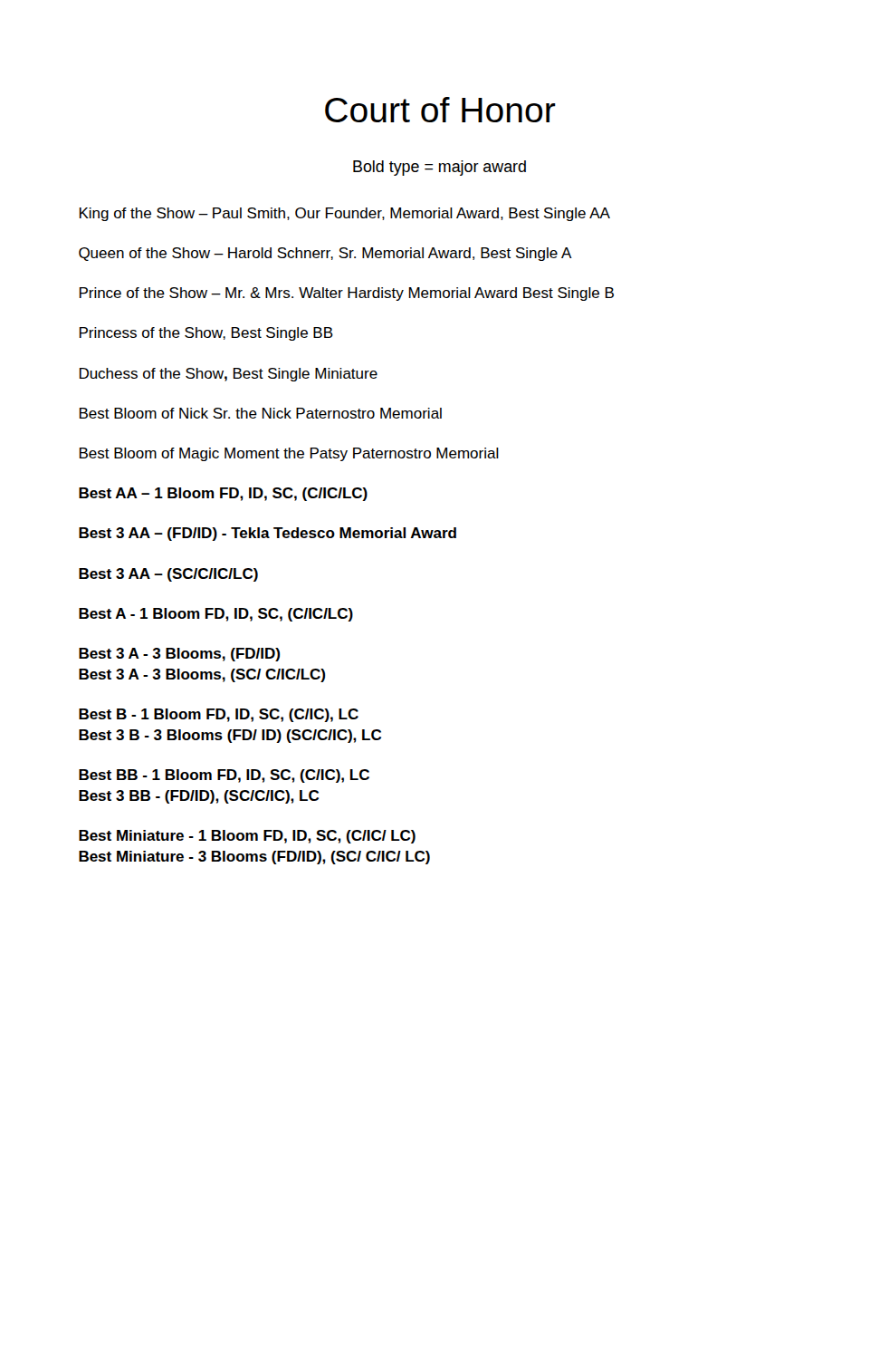Court of Honor
Bold type = major award
King of the Show – Paul Smith, Our Founder, Memorial Award, Best Single AA
Queen of the Show – Harold Schnerr, Sr. Memorial Award, Best Single A
Prince of the Show – Mr. & Mrs. Walter Hardisty Memorial Award Best Single B
Princess of the Show, Best Single BB
Duchess of the Show, Best Single Miniature
Best Bloom of Nick Sr. the Nick Paternostro Memorial
Best Bloom of Magic Moment the Patsy Paternostro Memorial
Best AA – 1 Bloom FD, ID, SC, (C/IC/LC)
Best 3 AA – (FD/ID) - Tekla Tedesco Memorial Award
Best 3 AA – (SC/C/IC/LC)
Best A - 1 Bloom FD, ID, SC, (C/IC/LC)
Best 3 A - 3 Blooms, (FD/ID) Best 3 A - 3 Blooms, (SC/ C/IC/LC)
Best B - 1 Bloom FD, ID, SC, (C/IC), LC Best 3 B - 3 Blooms (FD/ ID) (SC/C/IC), LC
Best BB - 1 Bloom FD, ID, SC, (C/IC), LC Best 3 BB - (FD/ID), (SC/C/IC), LC
Best Miniature - 1 Bloom FD, ID, SC, (C/IC/ LC) Best Miniature - 3 Blooms (FD/ID), (SC/ C/IC/ LC)